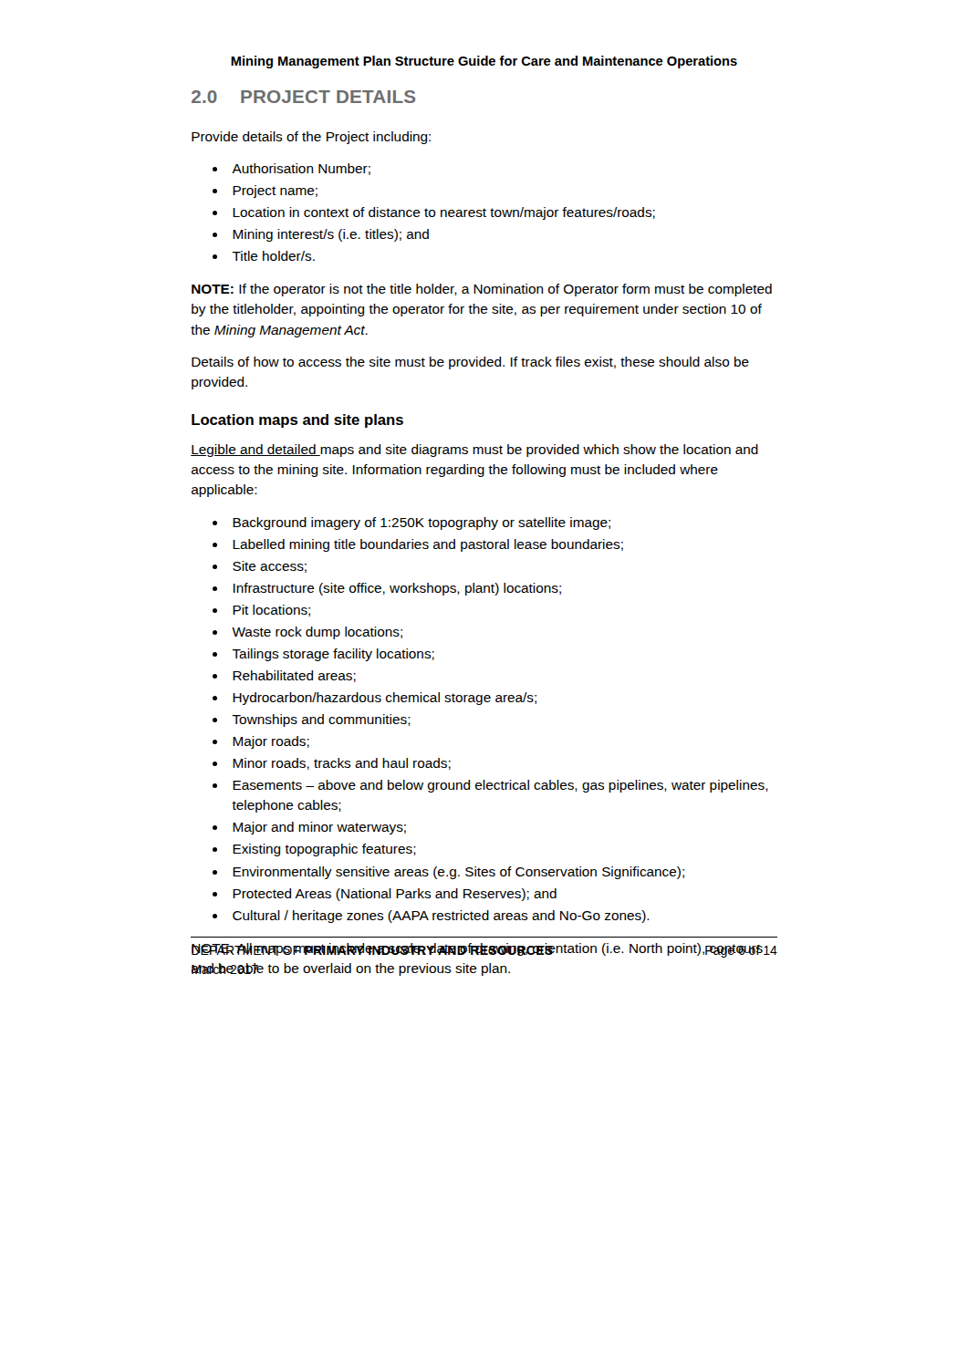Mining Management Plan Structure Guide for Care and Maintenance Operations
2.0 PROJECT DETAILS
Provide details of the Project including:
Authorisation Number;
Project name;
Location in context of distance to nearest town/major features/roads;
Mining interest/s (i.e. titles); and
Title holder/s.
NOTE: If the operator is not the title holder, a Nomination of Operator form must be completed by the titleholder, appointing the operator for the site, as per requirement under section 10 of the Mining Management Act.
Details of how to access the site must be provided. If track files exist, these should also be provided.
Location maps and site plans
Legible and detailed maps and site diagrams must be provided which show the location and access to the mining site. Information regarding the following must be included where applicable:
Background imagery of 1:250K topography or satellite image;
Labelled mining title boundaries and pastoral lease boundaries;
Site access;
Infrastructure (site office, workshops, plant) locations;
Pit locations;
Waste rock dump locations;
Tailings storage facility locations;
Rehabilitated areas;
Hydrocarbon/hazardous chemical storage area/s;
Townships and communities;
Major roads;
Minor roads, tracks and haul roads;
Easements – above and below ground electrical cables, gas pipelines, water pipelines, telephone cables;
Major and minor waterways;
Existing topographic features;
Environmentally sensitive areas (e.g. Sites of Conservation Significance);
Protected Areas (National Parks and Reserves); and
Cultural / heritage zones (AAPA restricted areas and No-Go zones).
NOTE: All maps must include a scale, date of drawing, orientation (i.e. North point), contours and be able to be overlaid on the previous site plan.
| DEPARTMENT OF PRIMARY INDUSTRY AND RESOURCES | Page 6 of 14 |
| March 2017 | |